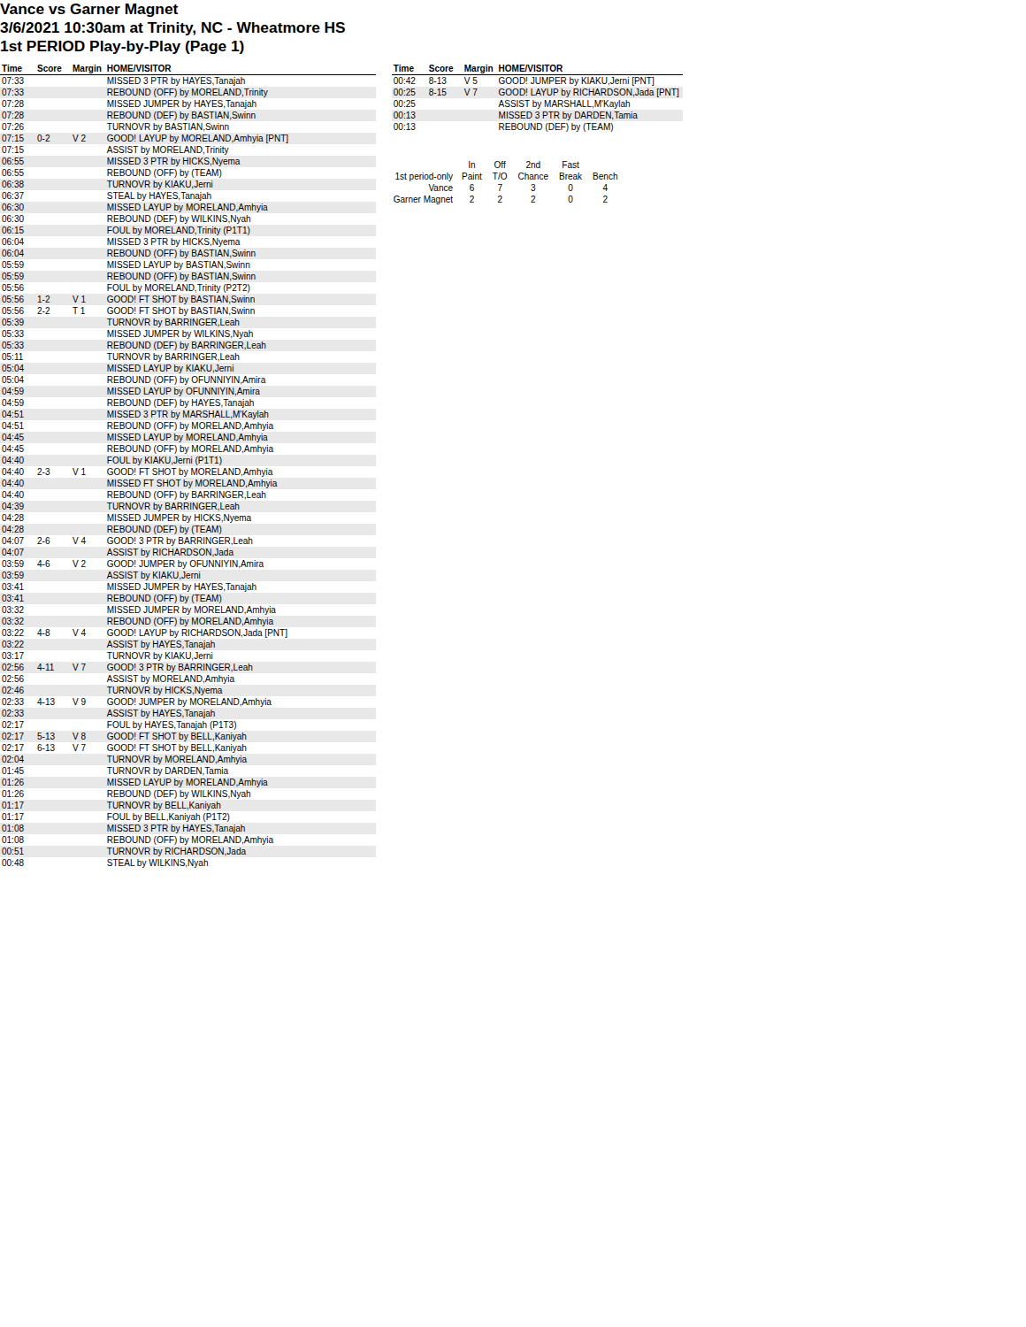Vance vs Garner Magnet
3/6/2021 10:30am at Trinity, NC - Wheatmore HS
1st PERIOD Play-by-Play (Page 1)
| Time | Score | Margin | HOME/VISITOR |
| --- | --- | --- | --- |
| 07:33 | | | MISSED 3 PTR by HAYES,Tanajah |
| 07:33 | | | REBOUND (OFF) by MORELAND,Trinity |
| 07:28 | | | MISSED JUMPER by HAYES,Tanajah |
| 07:28 | | | REBOUND (DEF) by BASTIAN,Swinn |
| 07:26 | | | TURNOVR by BASTIAN,Swinn |
| 07:15 | 0-2 | V 2 | GOOD! LAYUP by MORELAND,Amhyia [PNT] |
| 07:15 | | | ASSIST by MORELAND,Trinity |
| 06:55 | | | MISSED 3 PTR by HICKS,Nyema |
| 06:55 | | | REBOUND (OFF) by (TEAM) |
| 06:38 | | | TURNOVR by KIAKU,Jerni |
| 06:37 | | | STEAL by HAYES,Tanajah |
| 06:30 | | | MISSED LAYUP by MORELAND,Amhyia |
| 06:30 | | | REBOUND (DEF) by WILKINS,Nyah |
| 06:15 | | | FOUL by MORELAND,Trinity (P1T1) |
| 06:04 | | | MISSED 3 PTR by HICKS,Nyema |
| 06:04 | | | REBOUND (OFF) by BASTIAN,Swinn |
| 05:59 | | | MISSED LAYUP by BASTIAN,Swinn |
| 05:59 | | | REBOUND (OFF) by BASTIAN,Swinn |
| 05:56 | | | FOUL by MORELAND,Trinity (P2T2) |
| 05:56 | 1-2 | V 1 | GOOD! FT SHOT by BASTIAN,Swinn |
| 05:56 | 2-2 | T 1 | GOOD! FT SHOT by BASTIAN,Swinn |
| 05:39 | | | TURNOVR by BARRINGER,Leah |
| 05:33 | | | MISSED JUMPER by WILKINS,Nyah |
| 05:33 | | | REBOUND (DEF) by BARRINGER,Leah |
| 05:11 | | | TURNOVR by BARRINGER,Leah |
| 05:04 | | | MISSED LAYUP by KIAKU,Jerni |
| 05:04 | | | REBOUND (OFF) by OFUNNIYIN,Amira |
| 04:59 | | | MISSED LAYUP by OFUNNIYIN,Amira |
| 04:59 | | | REBOUND (DEF) by HAYES,Tanajah |
| 04:51 | | | MISSED 3 PTR by MARSHALL,M'Kaylah |
| 04:51 | | | REBOUND (OFF) by MORELAND,Amhyia |
| 04:45 | | | MISSED LAYUP by MORELAND,Amhyia |
| 04:45 | | | REBOUND (OFF) by MORELAND,Amhyia |
| 04:40 | | | FOUL by KIAKU,Jerni (P1T1) |
| 04:40 | 2-3 | V 1 | GOOD! FT SHOT by MORELAND,Amhyia |
| 04:40 | | | MISSED FT SHOT by MORELAND,Amhyia |
| 04:40 | | | REBOUND (OFF) by BARRINGER,Leah |
| 04:39 | | | TURNOVR by BARRINGER,Leah |
| 04:28 | | | MISSED JUMPER by HICKS,Nyema |
| 04:28 | | | REBOUND (DEF) by (TEAM) |
| 04:07 | 2-6 | V 4 | GOOD! 3 PTR by BARRINGER,Leah |
| 04:07 | | | ASSIST by RICHARDSON,Jada |
| 03:59 | 4-6 | V 2 | GOOD! JUMPER by OFUNNIYIN,Amira |
| 03:59 | | | ASSIST by KIAKU,Jerni |
| 03:41 | | | MISSED JUMPER by HAYES,Tanajah |
| 03:41 | | | REBOUND (OFF) by (TEAM) |
| 03:32 | | | MISSED JUMPER by MORELAND,Amhyia |
| 03:32 | | | REBOUND (OFF) by MORELAND,Amhyia |
| 03:22 | 4-8 | V 4 | GOOD! LAYUP by RICHARDSON,Jada [PNT] |
| 03:22 | | | ASSIST by HAYES,Tanajah |
| 03:17 | | | TURNOVR by KIAKU,Jerni |
| 02:56 | 4-11 | V 7 | GOOD! 3 PTR by BARRINGER,Leah |
| 02:56 | | | ASSIST by MORELAND,Amhyia |
| 02:46 | | | TURNOVR by HICKS,Nyema |
| 02:33 | 4-13 | V 9 | GOOD! JUMPER by MORELAND,Amhyia |
| 02:33 | | | ASSIST by HAYES,Tanajah |
| 02:17 | | | FOUL by HAYES,Tanajah (P1T3) |
| 02:17 | 5-13 | V 8 | GOOD! FT SHOT by BELL,Kaniyah |
| 02:17 | 6-13 | V 7 | GOOD! FT SHOT by BELL,Kaniyah |
| 02:04 | | | TURNOVR by MORELAND,Amhyia |
| 01:45 | | | TURNOVR by DARDEN,Tamia |
| 01:26 | | | MISSED LAYUP by MORELAND,Amhyia |
| 01:26 | | | REBOUND (DEF) by WILKINS,Nyah |
| 01:17 | | | TURNOVR by BELL,Kaniyah |
| 01:17 | | | FOUL by BELL,Kaniyah (P1T2) |
| 01:08 | | | MISSED 3 PTR by HAYES,Tanajah |
| 01:08 | | | REBOUND (OFF) by MORELAND,Amhyia |
| 00:51 | | | TURNOVR by RICHARDSON,Jada |
| 00:48 | | | STEAL by WILKINS,Nyah |
| Time | Score | Margin | HOME/VISITOR |
| --- | --- | --- | --- |
| 00:42 | 8-13 | V 5 | GOOD! JUMPER by KIAKU,Jerni [PNT] |
| 00:25 | 8-15 | V 7 | GOOD! LAYUP by RICHARDSON,Jada [PNT] |
| 00:25 | | | ASSIST by MARSHALL,M'Kaylah |
| 00:13 | | | MISSED 3 PTR by DARDEN,Tamia |
| 00:13 | | | REBOUND (DEF) by (TEAM) |
| | In | Off | 2nd | Fast | |
| 1st period-only | Paint | T/O | Chance | Break | Bench |
| Vance | 6 | 7 | 3 | 0 | 4 |
| Garner Magnet | 2 | 2 | 2 | 0 | 2 |